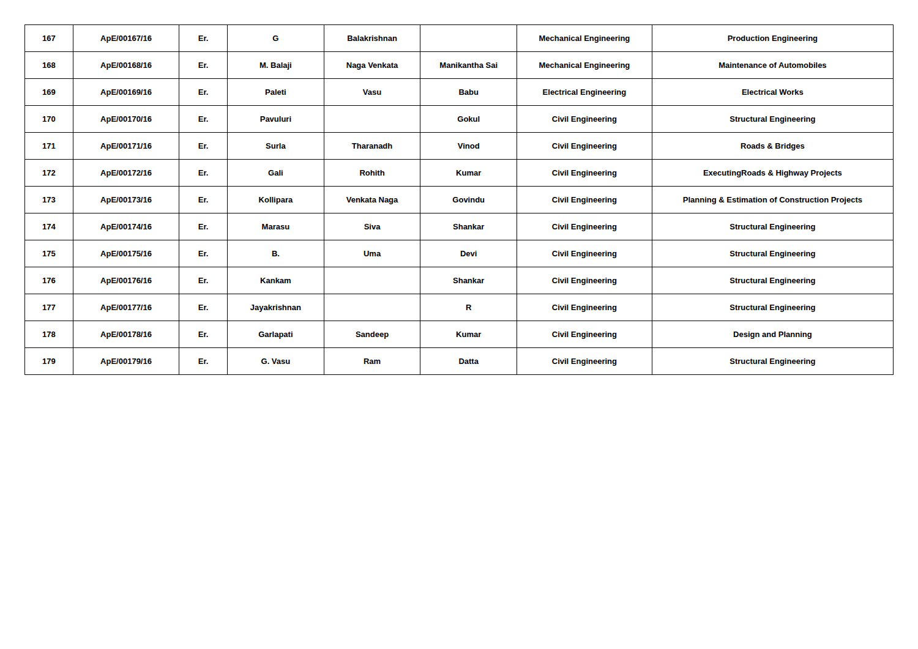| 167 | ApE/00167/16 | Er. | G | Balakrishnan | | Mechanical Engineering | Production Engineering |
| 168 | ApE/00168/16 | Er. | M. Balaji | Naga Venkata | Manikantha Sai | Mechanical Engineering | Maintenance of Automobiles |
| 169 | ApE/00169/16 | Er. | Paleti | Vasu | Babu | Electrical Engineering | Electrical Works |
| 170 | ApE/00170/16 | Er. | Pavuluri | | Gokul | Civil Engineering | Structural Engineering |
| 171 | ApE/00171/16 | Er. | Surla | Tharanadh | Vinod | Civil Engineering | Roads & Bridges |
| 172 | ApE/00172/16 | Er. | Gali | Rohith | Kumar | Civil Engineering | ExecutingRoads & Highway Projects |
| 173 | ApE/00173/16 | Er. | Kollipara | Venkata Naga | Govindu | Civil Engineering | Planning & Estimation of Construction Projects |
| 174 | ApE/00174/16 | Er. | Marasu | Siva | Shankar | Civil Engineering | Structural Engineering |
| 175 | ApE/00175/16 | Er. | B. | Uma | Devi | Civil Engineering | Structural Engineering |
| 176 | ApE/00176/16 | Er. | Kankam | | Shankar | Civil Engineering | Structural Engineering |
| 177 | ApE/00177/16 | Er. | Jayakrishnan | | R | Civil Engineering | Structural Engineering |
| 178 | ApE/00178/16 | Er. | Garlapati | Sandeep | Kumar | Civil Engineering | Design and Planning |
| 179 | ApE/00179/16 | Er. | G. Vasu | Ram | Datta | Civil Engineering | Structural Engineering |